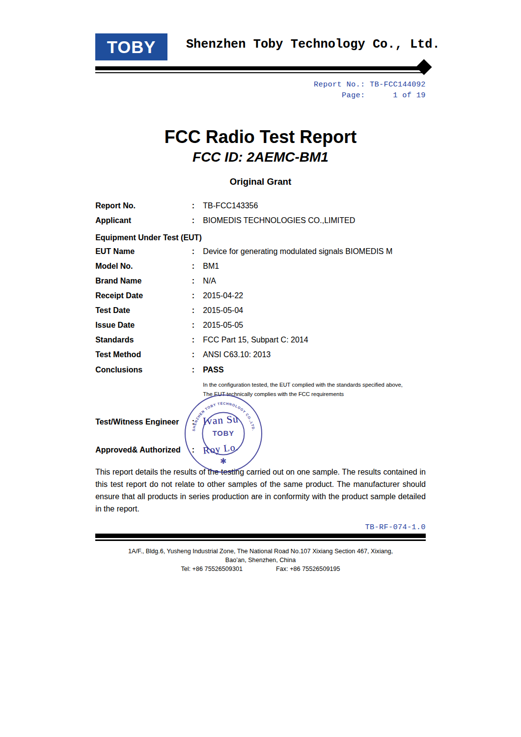TOBY
Shenzhen Toby Technology Co., Ltd.
Report No.: TB-FCC144092
Page: 1 of 19
FCC Radio Test Report
FCC ID: 2AEMC-BM1
Original Grant
| Report No. | : | TB-FCC143356 |
| Applicant | : | BIOMEDIS TECHNOLOGIES CO.,LIMITED |
| Equipment Under Test (EUT) |
| EUT Name | : | Device for generating modulated signals BIOMEDIS M |
| Model No. | : | BM1 |
| Brand Name | : | N/A |
| Receipt Date | : | 2015-04-22 |
| Test Date | : | 2015-05-04 |
| Issue Date | : | 2015-05-05 |
| Standards | : | FCC Part 15, Subpart C: 2014 |
| Test Method | : | ANSI C63.10: 2013 |
| Conclusions | : | PASS |
| | | In the configuration tested, the EUT complied with the standards specified above, The EUT technically complies with the FCC requirements |
| Test/Witness Engineer | : | Ivan Su |
| Approved& Authorized | : | Roy Lo. |
SHENZHEN TOBY TECHNOLOGY CO.,LTD.
TOBY
✱
This report details the results of the testing carried out on one sample. The results contained in this test report do not relate to other samples of the same product. The manufacturer should ensure that all products in series production are in conformity with the product sample detailed in the report.
TB-RF-074-1.0
1A/F., Bldg.6, Yusheng Industrial Zone, The National Road No.107 Xixiang Section 467, Xixiang,
Bao’an, Shenzhen, China
Tel: +86 75526509301 Fax: +86 75526509195